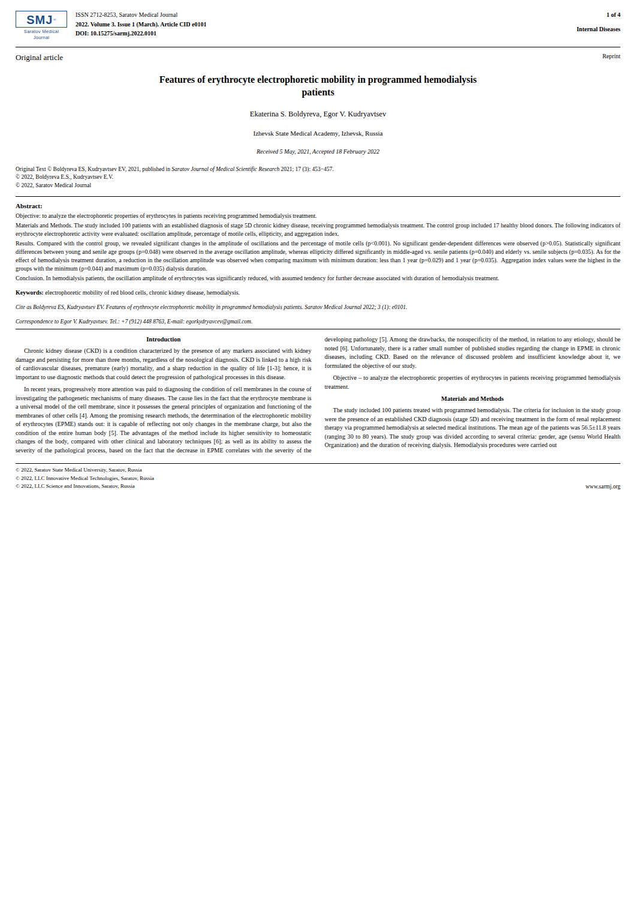SMJ®
Saratov Medical Journal
ISSN 2712-8253, Saratov Medical Journal
2022. Volume 3. Issue 1 (March). Article CID e0101
DOI: 10.15275/sarmj.2022.0101
1 of 4
Internal Diseases
Original article
Reprint
Features of erythrocyte electrophoretic mobility in programmed hemodialysis
patients
Ekaterina S. Boldyreva, Egor V. Kudryavtsev
Izhevsk State Medical Academy, Izhevsk, Russia
Received 5 May, 2021, Accepted 18 February 2022
Original Text © Boldyreva ES, Kudryavtsev EV, 2021, published in Saratov Journal of Medical Scientific Research 2021; 17 (3): 453−457.
© 2022, Boldyreva E.S., Kudryavtsev E.V.
© 2022, Saratov Medical Journal
Abstract:
Objective: to analyze the electrophoretic properties of erythrocytes in patients receiving programmed hemodialysis treatment.
Materials and Methods. The study included 100 patients with an established diagnosis of stage 5D chronic kidney disease, receiving programmed hemodialysis treatment. The control group included 17 healthy blood donors. The following indicators of erythrocyte electrophoretic activity were evaluated: oscillation amplitude, percentage of motile cells, ellipticity, and aggregation index.
Results. Compared with the control group, we revealed significant changes in the amplitude of oscillations and the percentage of motile cells (p<0.001). No significant gender-dependent differences were observed (p>0.05). Statistically significant differences between young and senile age groups (p=0.048) were observed in the average oscillation amplitude, whereas ellipticity differed significantly in middle-aged vs. senile patients (p=0.040) and elderly vs. senile subjects (p=0.035). As for the effect of hemodialysis treatment duration, a reduction in the oscillation amplitude was observed when comparing maximum with minimum duration: less than 1 year (p=0.029) and 1 year (p=0.035). Aggregation index values were the highest in the groups with the minimum (p=0.044) and maximum (p=0.035) dialysis duration.
Conclusion. In hemodialysis patients, the oscillation amplitude of erythrocytes was significantly reduced, with assumed tendency for further decrease associated with duration of hemodialysis treatment.
Keywords: electrophoretic mobility of red blood cells, chronic kidney disease, hemodialysis.
Cite as Boldyreva ES, Kudryavtsev EV. Features of erythrocyte electrophoretic mobility in programmed hemodialysis patients. Saratov Medical Journal 2022; 3 (1): e0101.
Correspondence to Egor V. Kudryavtsev. Tel.: +7 (912) 448 8763, E-mail: egorkydryavcev@gmail.com.
Introduction
Chronic kidney disease (CKD) is a condition characterized by the presence of any markers associated with kidney damage and persisting for more than three months, regardless of the nosological diagnosis. CKD is linked to a high risk of cardiovascular diseases, premature (early) mortality, and a sharp reduction in the quality of life [1-3]; hence, it is important to use diagnostic methods that could detect the progression of pathological processes in this disease.
In recent years, progressively more attention was paid to diagnosing the condition of cell membranes in the course of investigating the pathogenetic mechanisms of many diseases. The cause lies in the fact that the erythrocyte membrane is a universal model of the cell membrane, since it possesses the general principles of organization and functioning of the membranes of other cells [4]. Among the promising research methods, the determination of the electrophoretic mobility of erythrocytes (EPME) stands out: it is capable of reflecting not only changes in the membrane charge, but also the condition of the entire human body [5]. The advantages of the method include its higher sensitivity to homeostatic changes of the body, compared with other clinical and laboratory techniques [6]; as well as its ability to assess the severity of the pathological process, based on the fact that the decrease in EPME correlates with the severity of the developing pathology [5]. Among the drawbacks, the nonspecificity of the method, in relation to any etiology, should be noted [6]. Unfortunately, there is a rather small number of published studies regarding the change in EPME in chronic diseases, including CKD. Based on the relevance of discussed problem and insufficient knowledge about it, we formulated the objective of our study.
Objective – to analyze the electrophoretic properties of erythrocytes in patients receiving programmed hemodialysis treatment.
Materials and Methods
The study included 100 patients treated with programmed hemodialysis. The criteria for inclusion in the study group were the presence of an established CKD diagnosis (stage 5D) and receiving treatment in the form of renal replacement therapy via programmed hemodialysis at selected medical institutions. The mean age of the patients was 56.5±11.8 years (ranging 30 to 80 years). The study group was divided according to several criteria: gender, age (sensu World Health Organization) and the duration of receiving dialysis. Hemodialysis procedures were carried out
© 2022, Saratov State Medical University, Saratov, Russia
© 2022, LLC Innovative Medical Technologies, Saratov, Russia
© 2022, LLC Science and Innovations, Saratov, Russia
www.sarmj.org